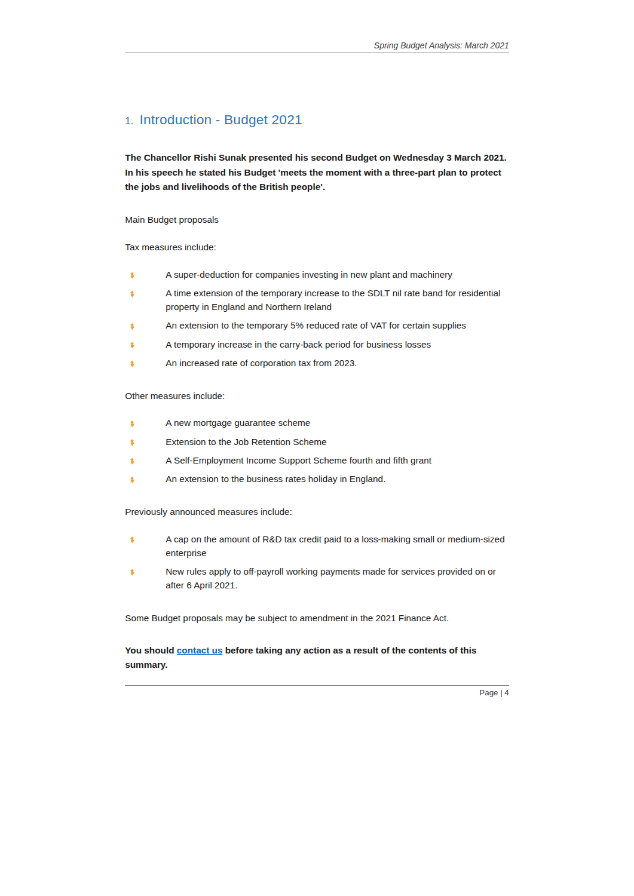Spring Budget Analysis: March 2021
1. Introduction - Budget 2021
The Chancellor Rishi Sunak presented his second Budget on Wednesday 3 March 2021. In his speech he stated his Budget 'meets the moment with a three-part plan to protect the jobs and livelihoods of the British people'.
Main Budget proposals
Tax measures include:
A super-deduction for companies investing in new plant and machinery
A time extension of the temporary increase to the SDLT nil rate band for residential property in England and Northern Ireland
An extension to the temporary 5% reduced rate of VAT for certain supplies
A temporary increase in the carry-back period for business losses
An increased rate of corporation tax from 2023.
Other measures include:
A new mortgage guarantee scheme
Extension to the Job Retention Scheme
A Self-Employment Income Support Scheme fourth and fifth grant
An extension to the business rates holiday in England.
Previously announced measures include:
A cap on the amount of R&D tax credit paid to a loss-making small or medium-sized enterprise
New rules apply to off-payroll working payments made for services provided on or after 6 April 2021.
Some Budget proposals may be subject to amendment in the 2021 Finance Act.
You should contact us before taking any action as a result of the contents of this summary.
Page | 4